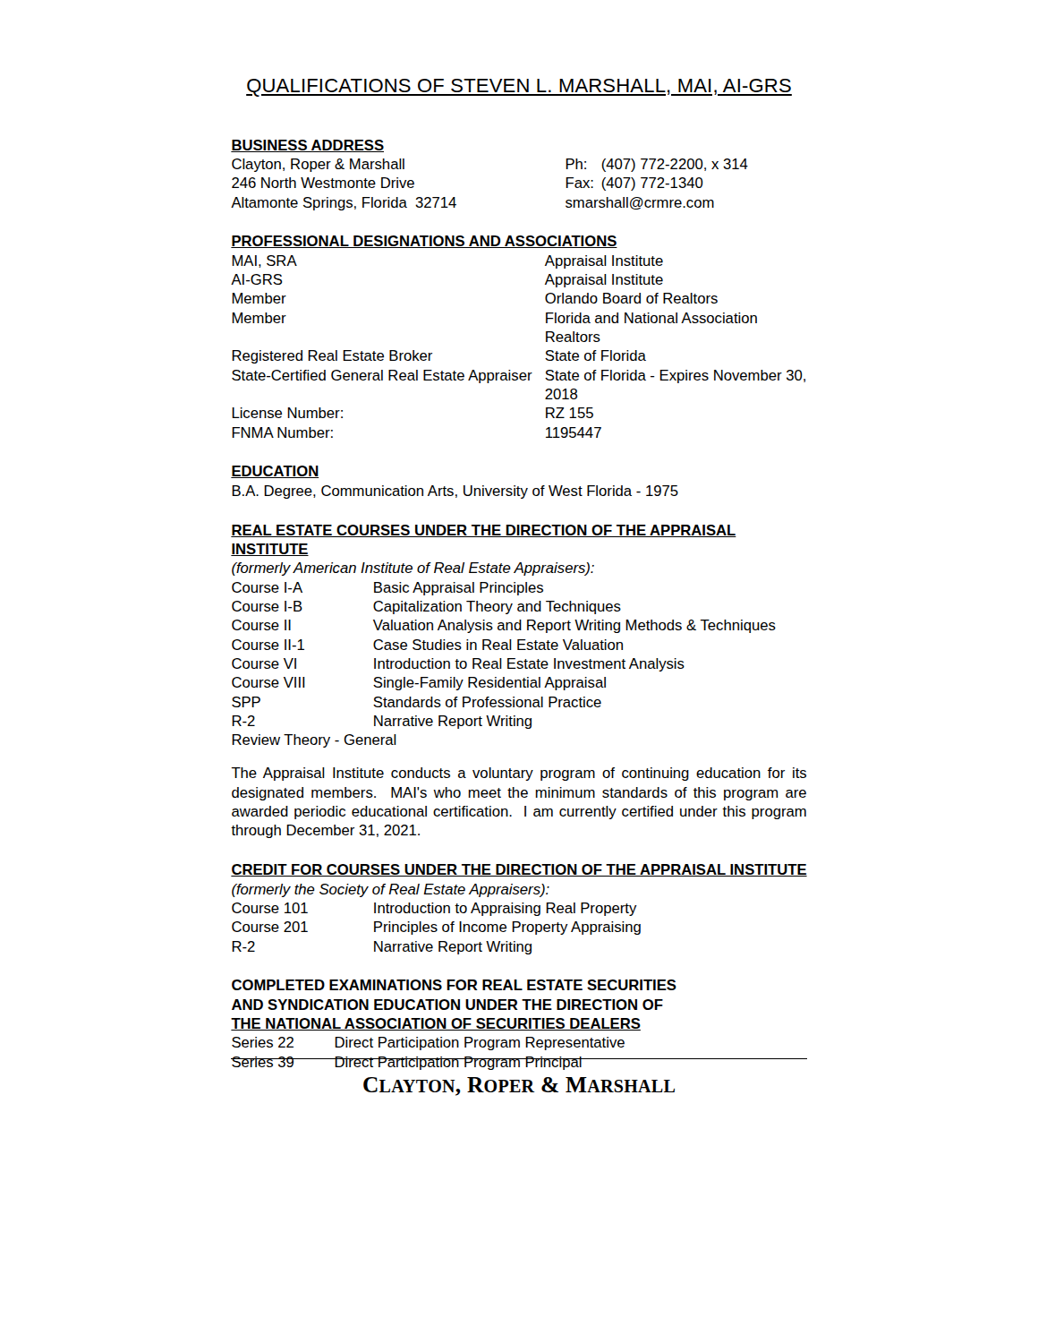QUALIFICATIONS OF STEVEN L. MARSHALL, MAI, AI-GRS
Business Address
| Clayton, Roper & Marshall | Ph: (407) 772-2200, x 314 |
| 246 North Westmonte Drive | Fax: (407) 772-1340 |
| Altamonte Springs, Florida 32714 | smarshall@crmre.com |
Professional Designations and Associations
| MAI, SRA | Appraisal Institute |
| AI-GRS | Appraisal Institute |
| Member | Orlando Board of Realtors |
| Member | Florida and National Association Realtors |
| Registered Real Estate Broker | State of Florida |
| State-Certified General Real Estate Appraiser | State of Florida - Expires November 30, 2018 |
| License Number: | RZ 155 |
| FNMA Number: | 1195447 |
Education
B.A. Degree, Communication Arts, University of West Florida - 1975
Real Estate Courses Under the Direction of the Appraisal Institute
(formerly American Institute of Real Estate Appraisers):
| Course I-A | Basic Appraisal Principles |
| Course I-B | Capitalization Theory and Techniques |
| Course II | Valuation Analysis and Report Writing Methods & Techniques |
| Course II-1 | Case Studies in Real Estate Valuation |
| Course VI | Introduction to Real Estate Investment Analysis |
| Course VIII | Single-Family Residential Appraisal |
| SPP | Standards of Professional Practice |
| R-2 | Narrative Report Writing |
| Review Theory - General |
The Appraisal Institute conducts a voluntary program of continuing education for its designated members. MAI's who meet the minimum standards of this program are awarded periodic educational certification. I am currently certified under this program through December 31, 2021.
Credit for Courses Under the Direction of the Appraisal Institute
(formerly the Society of Real Estate Appraisers):
| Course 101 | Introduction to Appraising Real Property |
| Course 201 | Principles of Income Property Appraising |
| R-2 | Narrative Report Writing |
Completed Examinations for Real Estate Securities
and Syndication Education Under the Direction of
The National Association of Securities Dealers
| Series 22 | Direct Participation Program Representative |
| Series 39 | Direct Participation Program Principal |
CLAYTON, ROPER & MARSHALL